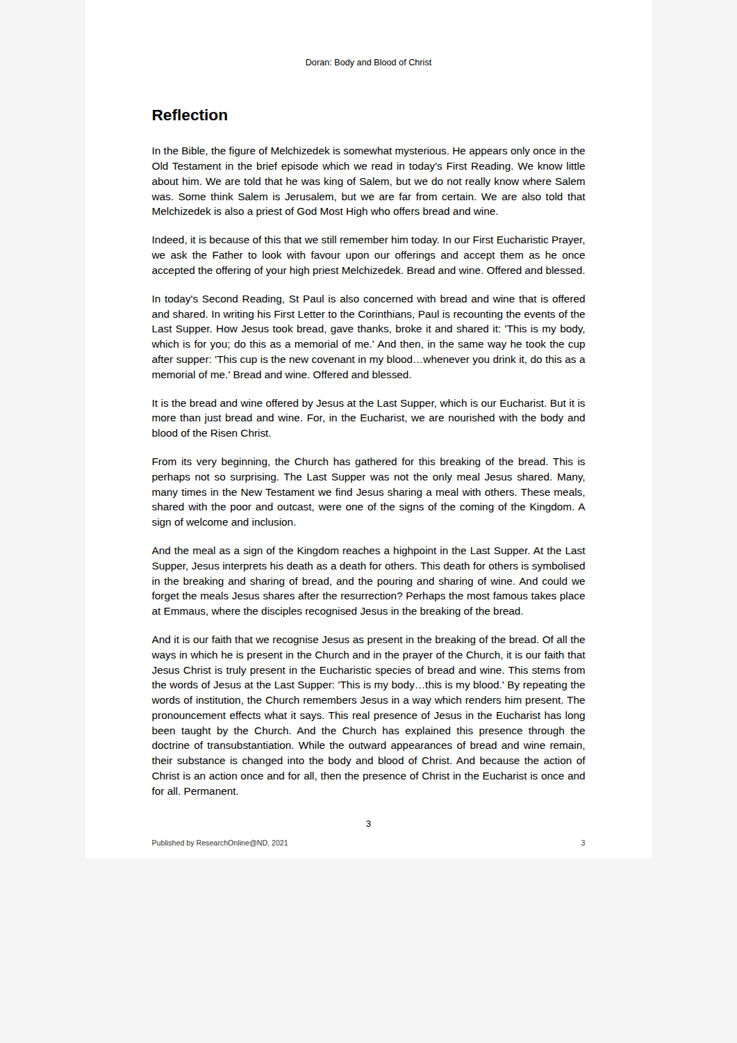Doran: Body and Blood of Christ
Reflection
In the Bible, the figure of Melchizedek is somewhat mysterious. He appears only once in the Old Testament in the brief episode which we read in today's First Reading. We know little about him. We are told that he was king of Salem, but we do not really know where Salem was. Some think Salem is Jerusalem, but we are far from certain. We are also told that Melchizedek is also a priest of God Most High who offers bread and wine.
Indeed, it is because of this that we still remember him today. In our First Eucharistic Prayer, we ask the Father to look with favour upon our offerings and accept them as he once accepted the offering of your high priest Melchizedek. Bread and wine. Offered and blessed.
In today's Second Reading, St Paul is also concerned with bread and wine that is offered and shared. In writing his First Letter to the Corinthians, Paul is recounting the events of the Last Supper. How Jesus took bread, gave thanks, broke it and shared it: 'This is my body, which is for you; do this as a memorial of me.' And then, in the same way he took the cup after supper: 'This cup is the new covenant in my blood…whenever you drink it, do this as a memorial of me.' Bread and wine. Offered and blessed.
It is the bread and wine offered by Jesus at the Last Supper, which is our Eucharist. But it is more than just bread and wine. For, in the Eucharist, we are nourished with the body and blood of the Risen Christ.
From its very beginning, the Church has gathered for this breaking of the bread. This is perhaps not so surprising. The Last Supper was not the only meal Jesus shared. Many, many times in the New Testament we find Jesus sharing a meal with others. These meals, shared with the poor and outcast, were one of the signs of the coming of the Kingdom. A sign of welcome and inclusion.
And the meal as a sign of the Kingdom reaches a highpoint in the Last Supper. At the Last Supper, Jesus interprets his death as a death for others. This death for others is symbolised in the breaking and sharing of bread, and the pouring and sharing of wine. And could we forget the meals Jesus shares after the resurrection? Perhaps the most famous takes place at Emmaus, where the disciples recognised Jesus in the breaking of the bread.
And it is our faith that we recognise Jesus as present in the breaking of the bread. Of all the ways in which he is present in the Church and in the prayer of the Church, it is our faith that Jesus Christ is truly present in the Eucharistic species of bread and wine. This stems from the words of Jesus at the Last Supper: 'This is my body…this is my blood.' By repeating the words of institution, the Church remembers Jesus in a way which renders him present. The pronouncement effects what it says. This real presence of Jesus in the Eucharist has long been taught by the Church. And the Church has explained this presence through the doctrine of transubstantiation. While the outward appearances of bread and wine remain, their substance is changed into the body and blood of Christ. And because the action of Christ is an action once and for all, then the presence of Christ in the Eucharist is once and for all. Permanent.
3
Published by ResearchOnline@ND, 2021
3